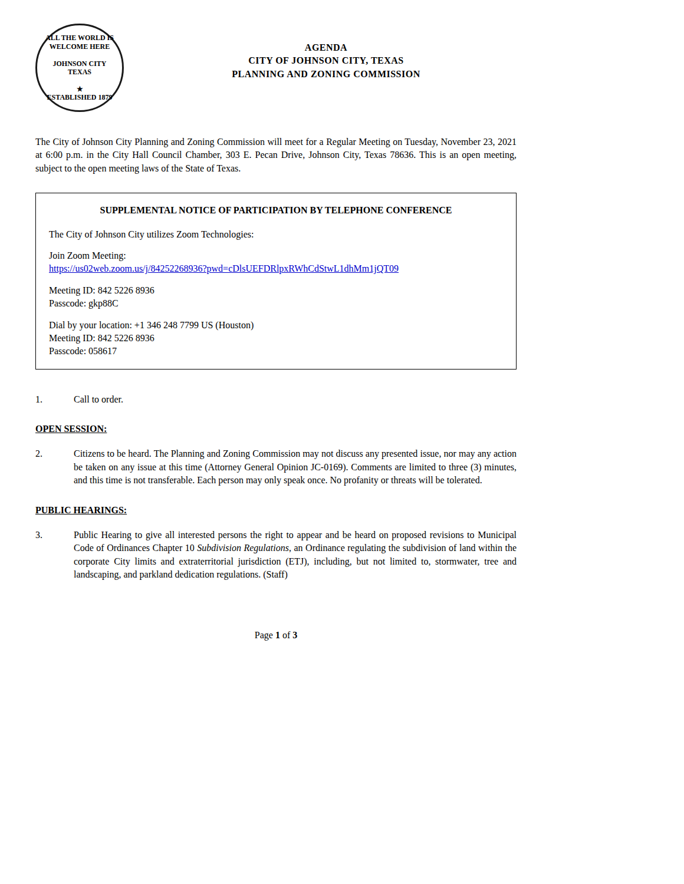ALL THE WORLD IS WELCOME HERE
JOHNSON CITY
TEXAS
★
ESTABLISHED 1879
AGENDA
CITY OF JOHNSON CITY, TEXAS
PLANNING AND ZONING COMMISSION
The City of Johnson City Planning and Zoning Commission will meet for a Regular Meeting on Tuesday, November 23, 2021 at 6:00 p.m. in the City Hall Council Chamber, 303 E. Pecan Drive, Johnson City, Texas 78636. This is an open meeting, subject to the open meeting laws of the State of Texas.
Supplemental Notice of Participation by Telephone Conference
The City of Johnson City utilizes Zoom Technologies:
Join Zoom Meeting:
https://us02web.zoom.us/j/84252268936?pwd=cDlsUEFDRlpxRWhCdStwL1dhMm1jQT09
Meeting ID: 842 5226 8936
Passcode: gkp88C
Dial by your location: +1 346 248 7799 US (Houston)
Meeting ID: 842 5226 8936
Passcode: 058617
1.
Call to order.
Open Session:
2.
Citizens to be heard. The Planning and Zoning Commission may not discuss any presented issue, nor may any action be taken on any issue at this time (Attorney General Opinion JC-0169). Comments are limited to three (3) minutes, and this time is not transferable. Each person may only speak once. No profanity or threats will be tolerated.
Public Hearings:
3.
Public Hearing to give all interested persons the right to appear and be heard on proposed revisions to Municipal Code of Ordinances Chapter 10 Subdivision Regulations, an Ordinance regulating the subdivision of land within the corporate City limits and extraterritorial jurisdiction (ETJ), including, but not limited to, stormwater, tree and landscaping, and parkland dedication regulations. (Staff)
Page 1 of 3